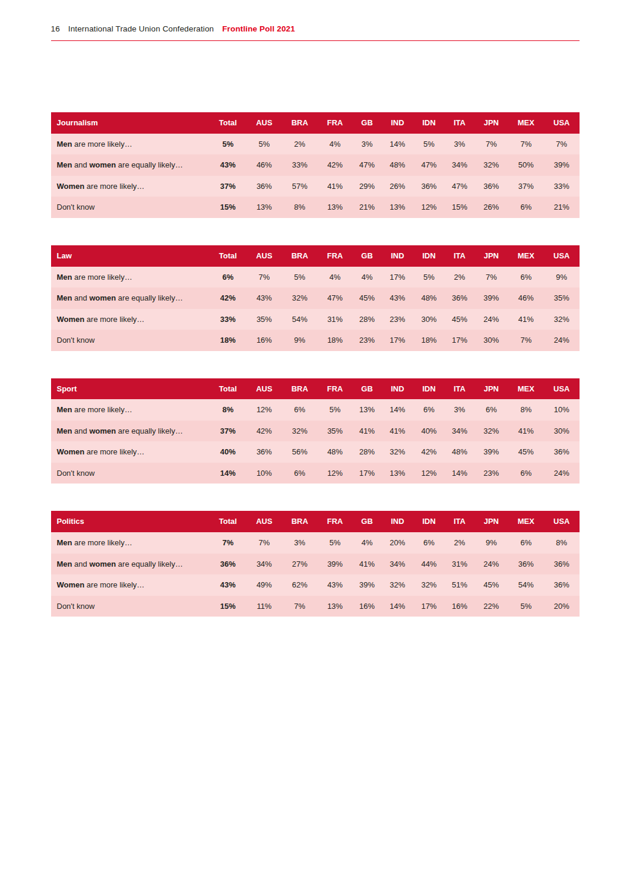16 International Trade Union Confederation Frontline Poll 2021
| Journalism | Total | AUS | BRA | FRA | GB | IND | IDN | ITA | JPN | MEX | USA |
| --- | --- | --- | --- | --- | --- | --- | --- | --- | --- | --- | --- |
| Men are more likely… | 5% | 5% | 2% | 4% | 3% | 14% | 5% | 3% | 7% | 7% | 7% |
| Men and women are equally likely… | 43% | 46% | 33% | 42% | 47% | 48% | 47% | 34% | 32% | 50% | 39% |
| Women are more likely… | 37% | 36% | 57% | 41% | 29% | 26% | 36% | 47% | 36% | 37% | 33% |
| Don't know | 15% | 13% | 8% | 13% | 21% | 13% | 12% | 15% | 26% | 6% | 21% |
| Law | Total | AUS | BRA | FRA | GB | IND | IDN | ITA | JPN | MEX | USA |
| --- | --- | --- | --- | --- | --- | --- | --- | --- | --- | --- | --- |
| Men are more likely… | 6% | 7% | 5% | 4% | 4% | 17% | 5% | 2% | 7% | 6% | 9% |
| Men and women are equally likely… | 42% | 43% | 32% | 47% | 45% | 43% | 48% | 36% | 39% | 46% | 35% |
| Women are more likely… | 33% | 35% | 54% | 31% | 28% | 23% | 30% | 45% | 24% | 41% | 32% |
| Don't know | 18% | 16% | 9% | 18% | 23% | 17% | 18% | 17% | 30% | 7% | 24% |
| Sport | Total | AUS | BRA | FRA | GB | IND | IDN | ITA | JPN | MEX | USA |
| --- | --- | --- | --- | --- | --- | --- | --- | --- | --- | --- | --- |
| Men are more likely… | 8% | 12% | 6% | 5% | 13% | 14% | 6% | 3% | 6% | 8% | 10% |
| Men and women are equally likely… | 37% | 42% | 32% | 35% | 41% | 41% | 40% | 34% | 32% | 41% | 30% |
| Women are more likely… | 40% | 36% | 56% | 48% | 28% | 32% | 42% | 48% | 39% | 45% | 36% |
| Don't know | 14% | 10% | 6% | 12% | 17% | 13% | 12% | 14% | 23% | 6% | 24% |
| Politics | Total | AUS | BRA | FRA | GB | IND | IDN | ITA | JPN | MEX | USA |
| --- | --- | --- | --- | --- | --- | --- | --- | --- | --- | --- | --- |
| Men are more likely… | 7% | 7% | 3% | 5% | 4% | 20% | 6% | 2% | 9% | 6% | 8% |
| Men and women are equally likely… | 36% | 34% | 27% | 39% | 41% | 34% | 44% | 31% | 24% | 36% | 36% |
| Women are more likely… | 43% | 49% | 62% | 43% | 39% | 32% | 32% | 51% | 45% | 54% | 36% |
| Don't know | 15% | 11% | 7% | 13% | 16% | 14% | 17% | 16% | 22% | 5% | 20% |